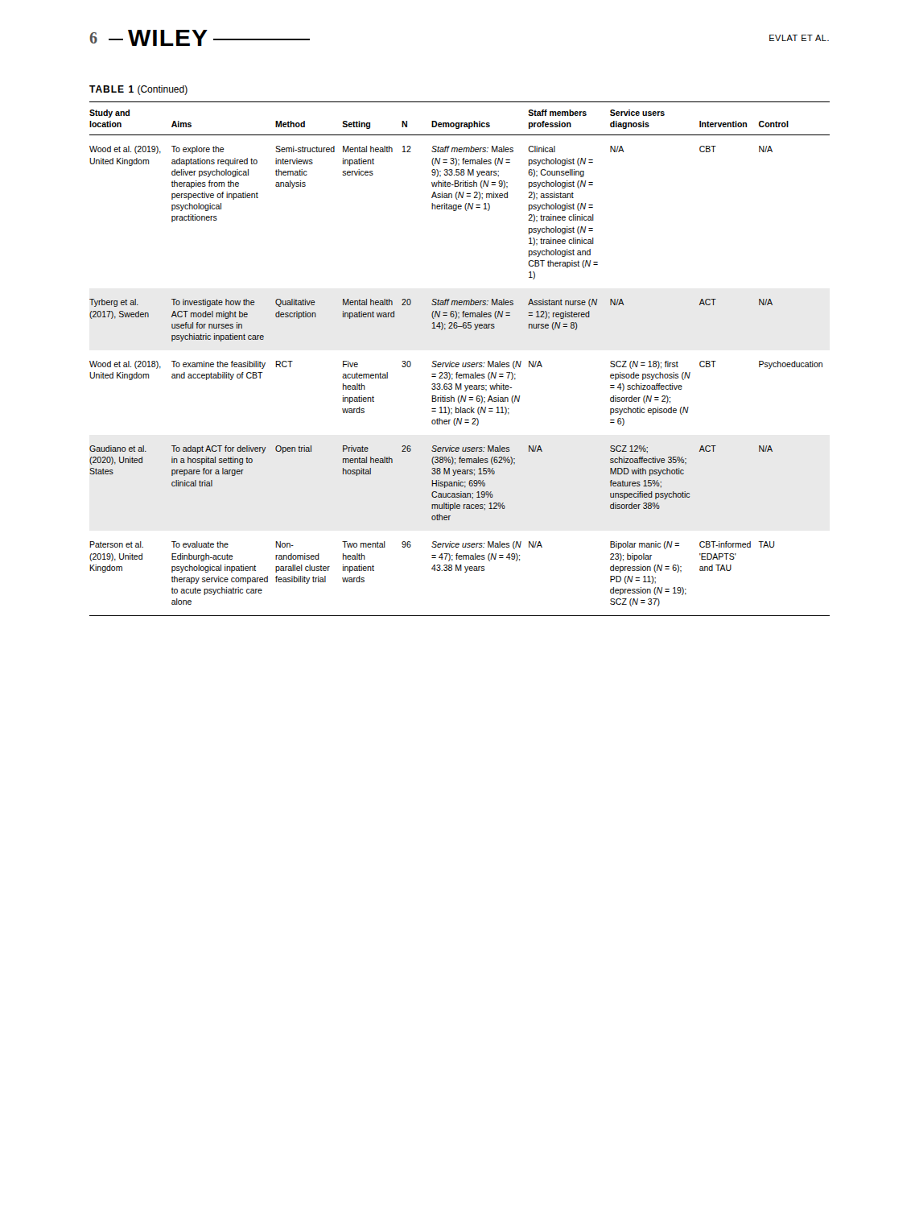6 WILEY
Evlat et al.
TABLE 1 (Continued)
| Study and location | Aims | Method | Setting | N | Demographics | Staff members profession | Service users diagnosis | Intervention | Control |
| --- | --- | --- | --- | --- | --- | --- | --- | --- | --- |
| Wood et al. (2019), United Kingdom | To explore the adaptations required to deliver psychological therapies from the perspective of inpatient psychological practitioners | Semi-structured interviews thematic analysis | Mental health inpatient services | 12 | Staff members: Males ( N = 3); females ( N = 9); 33.58 M years; white-British ( N = 9); Asian ( N = 2); mixed heritage ( N = 1) | Clinical psychologist ( N = 6); Counselling psychologist ( N = 2); assistant psychologist ( N = 2); trainee clinical psychologist ( N = 1); trainee clinical psychologist and CBT therapist ( N = 1) | N/A | CBT | N/A |
| Tyrberg et al. (2017), Sweden | To investigate how the ACT model might be useful for nurses in psychiatric inpatient care | Qualitative description | Mental health inpatient ward | 20 | Staff members: Males ( N = 6); females ( N = 14); 26–65 years | Assistant nurse ( N = 12); registered nurse ( N = 8) | N/A | ACT | N/A |
| Wood et al. (2018), United Kingdom | To examine the feasibility and acceptability of CBT | RCT | Five acutemental health inpatient wards | 30 | Service users: Males ( N = 23); females ( N = 7); 33.63 M years; white-British ( N = 6); Asian ( N = 11); black ( N = 11); other ( N = 2) | N/A | SCZ ( N = 18); first episode psychosis ( N = 4) schizoaffective disorder ( N = 2); psychotic episode ( N = 6) | CBT | Psychoeducation |
| Gaudiano et al. (2020), United States | To adapt ACT for delivery in a hospital setting to prepare for a larger clinical trial | Open trial | Private mental health hospital | 26 | Service users: Males (38%); females (62%); 38 M years; 15% Hispanic; 69% Caucasian; 19% multiple races; 12% other | N/A | SCZ 12%; schizoaffective 35%; MDD with psychotic features 15%; unspecified psychotic disorder 38% | ACT | N/A |
| Paterson et al. (2019), United Kingdom | To evaluate the Edinburgh-acute psychological inpatient therapy service compared to acute psychiatric care alone | Non-randomised parallel cluster feasibility trial | Two mental health inpatient wards | 96 | Service users: Males ( N = 47); females ( N = 49); 43.38 M years | N/A | Bipolar manic ( N = 23); bipolar depression ( N = 6); PD ( N = 11); depression ( N = 19); SCZ ( N = 37) | CBT-informed 'EDAPTS' and TAU | TAU |